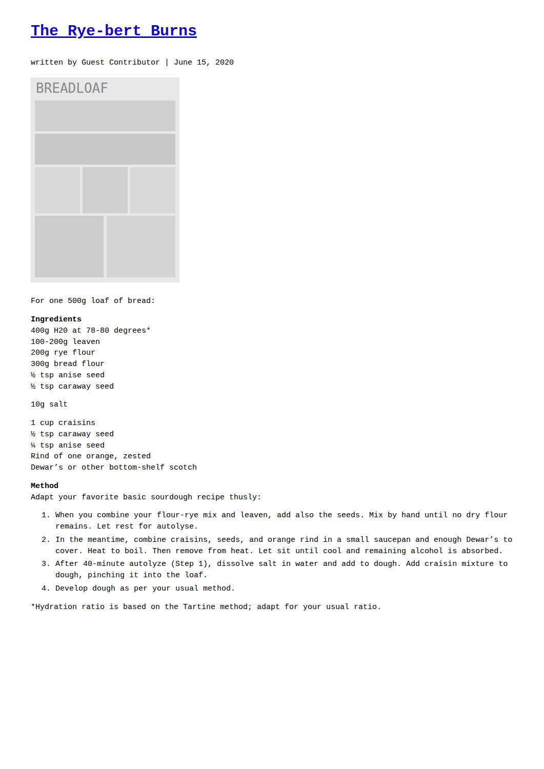The Rye-bert Burns
written by Guest Contributor | June 15, 2020
For one 500g loaf of bread:
Ingredients
400g H20 at 78-80 degrees*
100-200g leaven
200g rye flour
300g bread flour
½ tsp anise seed
½ tsp caraway seed
10g salt
1 cup craisins
½ tsp caraway seed
¼ tsp anise seed
Rind of one orange, zested
Dewar’s or other bottom-shelf scotch
Method
Adapt your favorite basic sourdough recipe thusly:
When you combine your flour-rye mix and leaven, add also the seeds. Mix by hand until no dry flour remains. Let rest for autolyse.
In the meantime, combine craisins, seeds, and orange rind in a small saucepan and enough Dewar’s to cover. Heat to boil. Then remove from heat. Let sit until cool and remaining alcohol is absorbed.
After 40-minute autolyze (Step 1), dissolve salt in water and add to dough. Add craisin mixture to dough, pinching it into the loaf.
Develop dough as per your usual method.
*Hydration ratio is based on the Tartine method; adapt for your usual ratio.